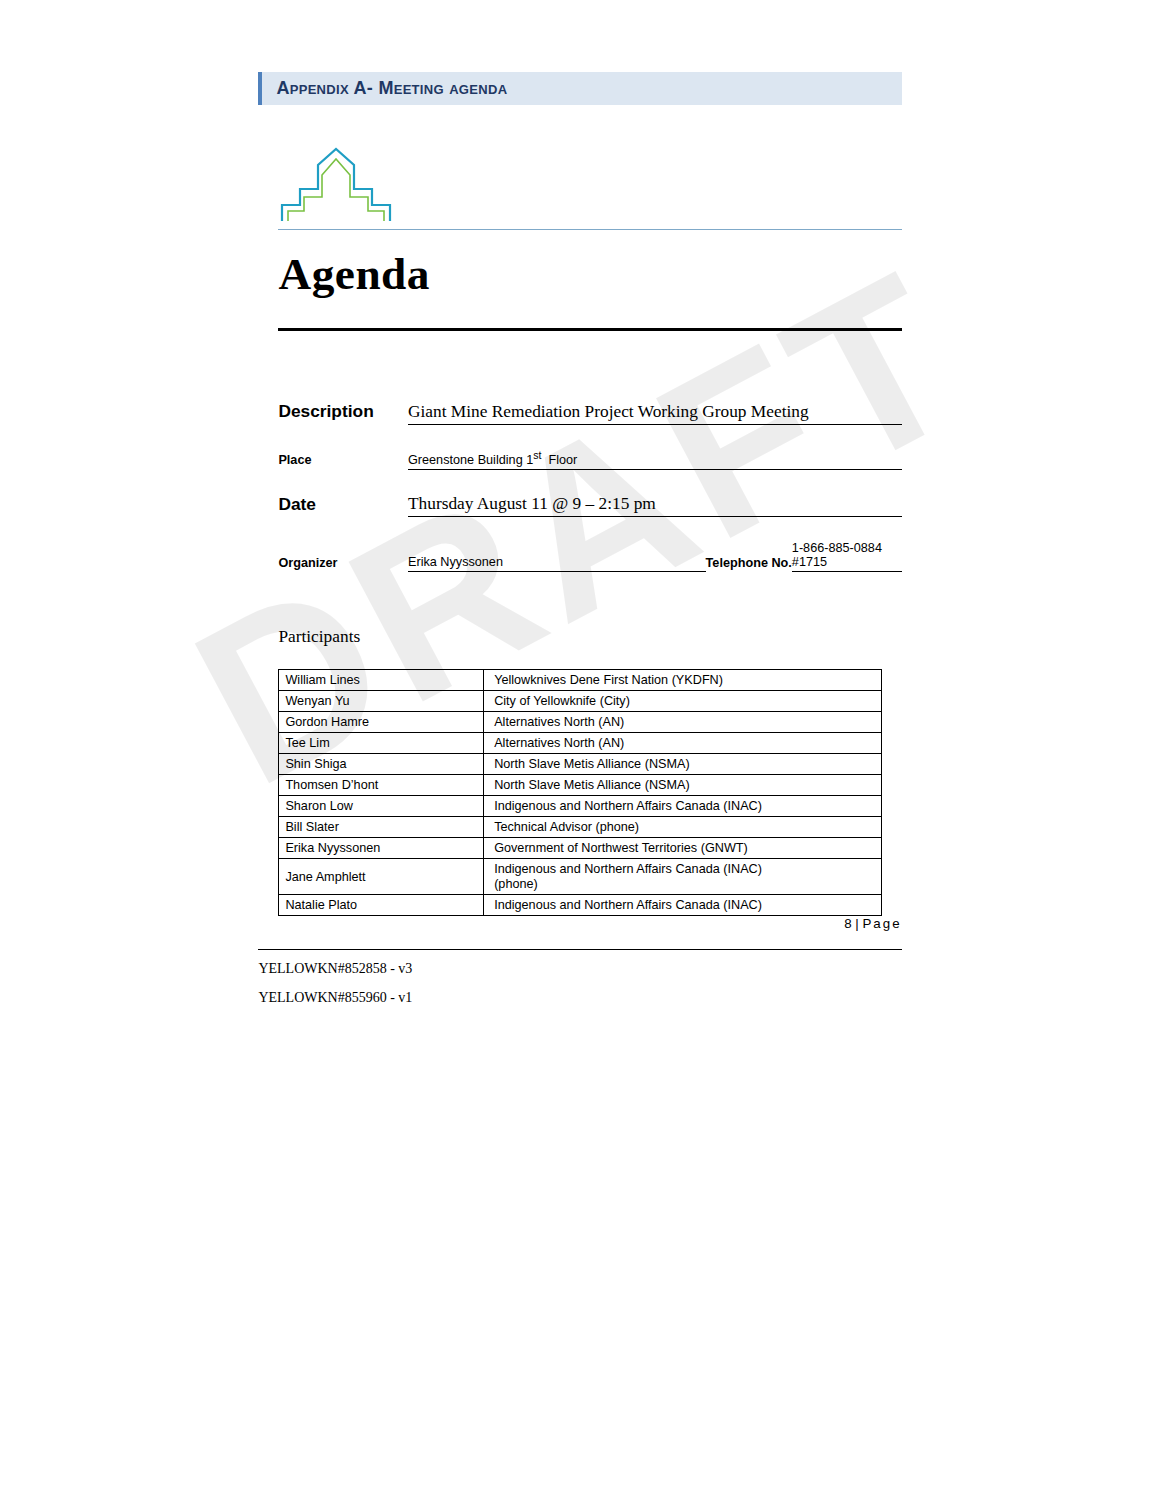DRAFT
Appendix A- Meeting agenda
Agenda
| Description | Giant Mine Remediation Project Working Group Meeting |
| Place | Greenstone Building 1 st Floor |
| Date | Thursday August 11 @ 9 – 2:15 pm |
| Organizer | Erika Nyyssonen | Telephone No. | 1-866-885-0884 #1715 |
Participants
| William Lines | Yellowknives Dene First Nation (YKDFN) |
| Wenyan Yu | City of Yellowknife (City) |
| Gordon Hamre | Alternatives North (AN) |
| Tee Lim | Alternatives North (AN) |
| Shin Shiga | North Slave Metis Alliance (NSMA) |
| Thomsen D’hont | North Slave Metis Alliance (NSMA) |
| Sharon Low | Indigenous and Northern Affairs Canada (INAC) |
| Bill Slater | Technical Advisor (phone) |
| Erika Nyyssonen | Government of Northwest Territories (GNWT) |
| Jane Amphlett | Indigenous and Northern Affairs Canada (INAC) (phone) |
| Natalie Plato | Indigenous and Northern Affairs Canada (INAC) |
8 | Page
YELLOWKN#852858 - v3
YELLOWKN#855960 - v1